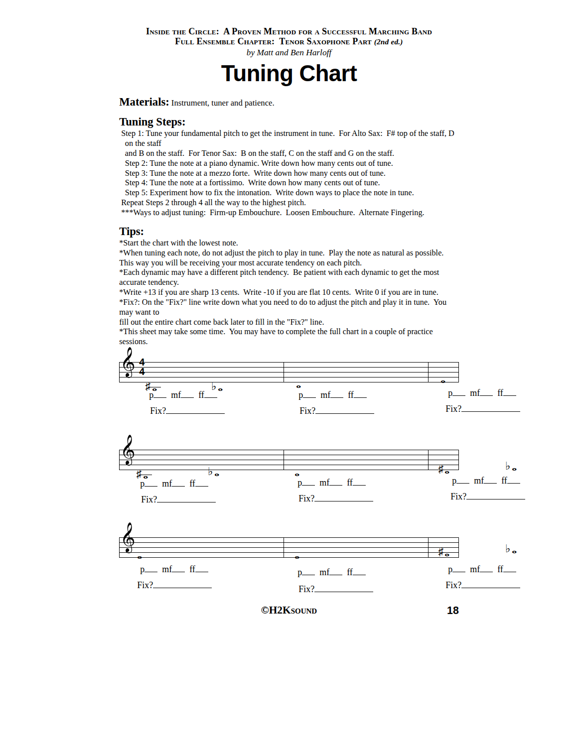Inside the Circle: A Proven Method for a Successful Marching Band
Full Ensemble Chapter: Tenor Saxophone Part (2nd ed.)
by Matt and Ben Harloff
Tuning Chart
Materials:
Instrument, tuner and patience.
Tuning Steps:
Step 1: Tune your fundamental pitch to get the instrument in tune. For Alto Sax: F# top of the staff, D on the staff
and B on the staff. For Tenor Sax: B on the staff, C on the staff and G on the staff.
Step 2: Tune the note at a piano dynamic. Write down how many cents out of tune.
Step 3: Tune the note at a mezzo forte. Write down how many cents out of tune.
Step 4: Tune the note at a fortissimo. Write down how many cents out of tune.
Step 5: Experiment how to fix the intonation. Write down ways to place the note in tune.
Repeat Steps 2 through 4 all the way to the highest pitch.
***Ways to adjust tuning: Firm-up Embouchure. Loosen Embouchure. Alternate Fingering.
Tips:
*Start the chart with the lowest note.
*When tuning each note, do not adjust the pitch to play in tune. Play the note as natural as possible.
This way you will be receiving your most accurate tendency on each pitch.
*Each dynamic may have a different pitch tendency. Be patient with each dynamic to get the most
accurate tendency.
*Write +13 if you are sharp 13 cents. Write -10 if you are flat 10 cents. Write 0 if you are in tune.
*Fix?: On the "Fix?" line write down what you need to do to adjust the pitch and play it in tune. You may want to
fill out the entire chart come back later to fill in the "Fix?" line.
*This sheet may take some time. You may have to complete the full chart in a couple of practice sessions.
𝄞
4
4
♯
𝅝
♭
𝅝
𝅝
𝅝
p mf ff
p mf ff
p mf ff
Fix?
Fix?
Fix?
𝄞
♯
𝅝
♭
𝅝
𝅝
♯
𝅝
♭
𝅝
p mf ff
p mf ff
p mf ff
Fix?
Fix?
Fix?
𝄞
𝅝
𝅝
♯
𝅝
♭
𝅝
p mf ff
p mf ff
p mf ff
Fix?
Fix?
Fix?
©H2Ksound
18